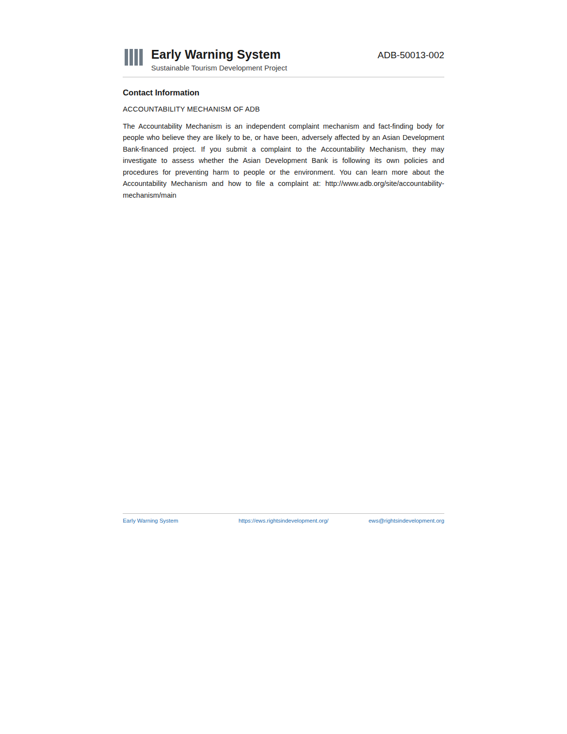Early Warning System
Sustainable Tourism Development Project
ADB-50013-002
Contact Information
ACCOUNTABILITY MECHANISM OF ADB
The Accountability Mechanism is an independent complaint mechanism and fact-finding body for people who believe they are likely to be, or have been, adversely affected by an Asian Development Bank-financed project. If you submit a complaint to the Accountability Mechanism, they may investigate to assess whether the Asian Development Bank is following its own policies and procedures for preventing harm to people or the environment. You can learn more about the Accountability Mechanism and how to file a complaint at: http://www.adb.org/site/accountability-mechanism/main
Early Warning System
https://ews.rightsindevelopment.org/
ews@rightsindevelopment.org